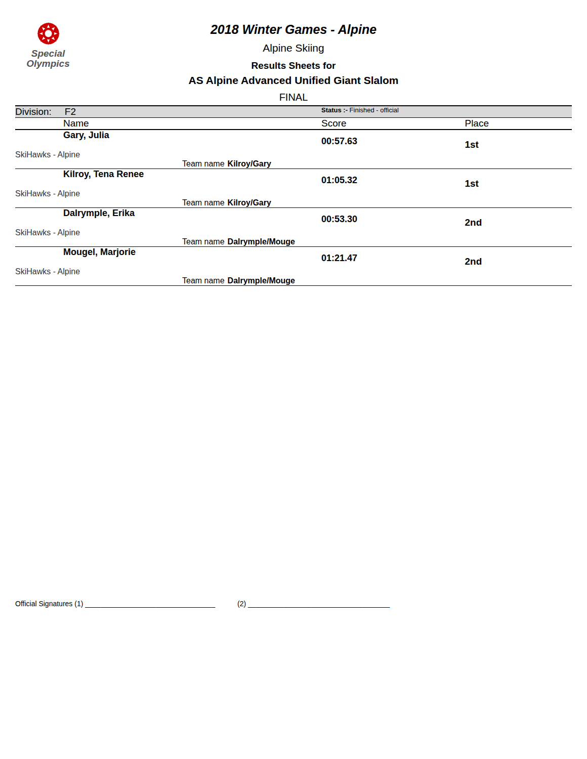❂
Special
Olympics
2018 Winter Games - Alpine
Alpine Skiing
Results Sheets for
AS Alpine Advanced Unified Giant Slalom
FINAL
| Division: F2 | Status :- Finished - official |
| Name | Score | Place |
| Gary, Julia | 00:57.63 | 1st |
| SkiHawks - Alpine | | |
| Team name Kilroy/Gary |
| Kilroy, Tena Renee | 01:05.32 | 1st |
| SkiHawks - Alpine | | |
| Team name Kilroy/Gary |
| Dalrymple, Erika | 00:53.30 | 2nd |
| SkiHawks - Alpine | | |
| Team name Dalrymple/Mouge |
| Mougel, Marjorie | 01:21.47 | 2nd |
| SkiHawks - Alpine | | |
| Team name Dalrymple/Mouge |
Official Signatures (1) _________________________________ (2) ____________________________________